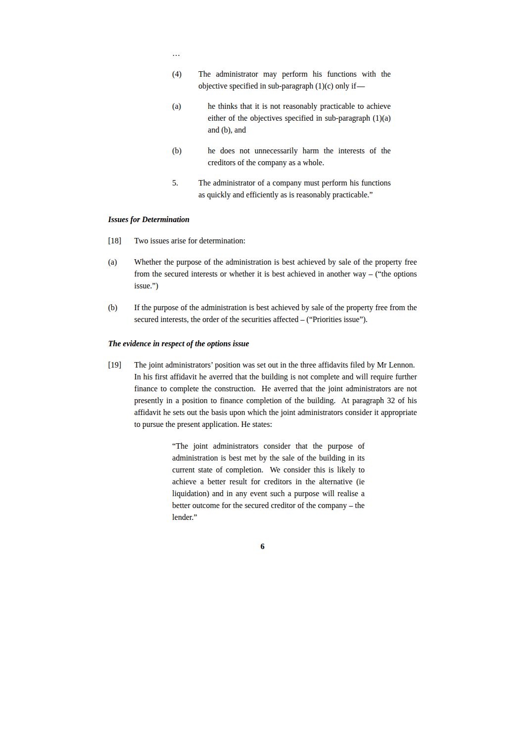…
(4) The administrator may perform his functions with the objective specified in sub-paragraph (1)(c) only if —
(a) he thinks that it is not reasonably practicable to achieve either of the objectives specified in sub-paragraph (1)(a) and (b), and
(b) he does not unnecessarily harm the interests of the creditors of the company as a whole.
5. The administrator of a company must perform his functions as quickly and efficiently as is reasonably practicable.”
Issues for Determination
[18] Two issues arise for determination:
(a) Whether the purpose of the administration is best achieved by sale of the property free from the secured interests or whether it is best achieved in another way – (“the options issue.”)
(b) If the purpose of the administration is best achieved by sale of the property free from the secured interests, the order of the securities affected – (“Priorities issue”).
The evidence in respect of the options issue
[19] The joint administrators’ position was set out in the three affidavits filed by Mr Lennon. In his first affidavit he averred that the building is not complete and will require further finance to complete the construction. He averred that the joint administrators are not presently in a position to finance completion of the building. At paragraph 32 of his affidavit he sets out the basis upon which the joint administrators consider it appropriate to pursue the present application. He states:
“The joint administrators consider that the purpose of administration is best met by the sale of the building in its current state of completion. We consider this is likely to achieve a better result for creditors in the alternative (ie liquidation) and in any event such a purpose will realise a better outcome for the secured creditor of the company – the lender.”
6